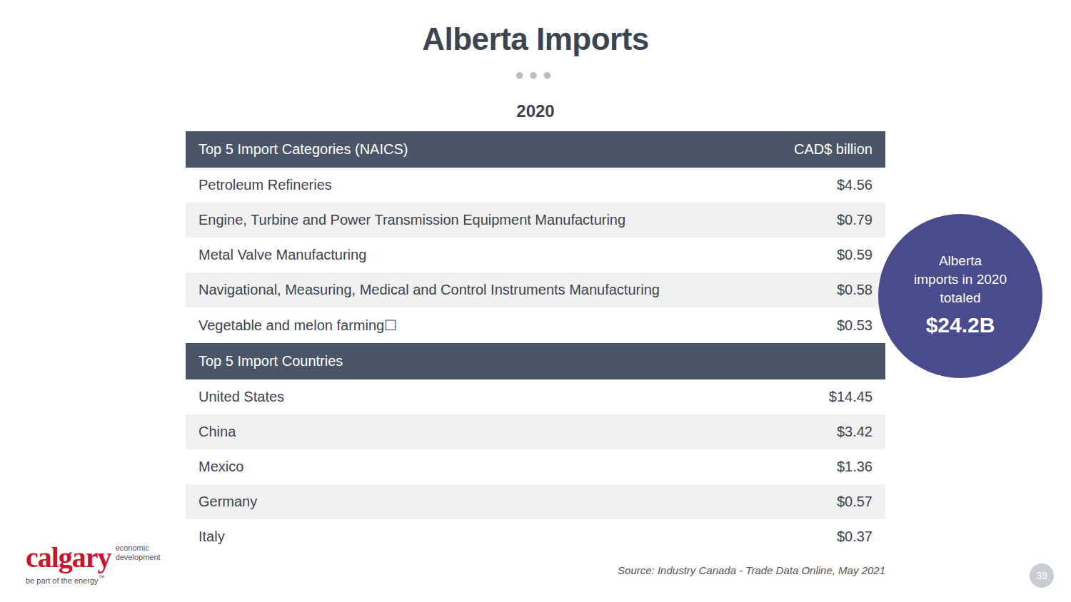Alberta Imports
●●●
2020
| Top 5 Import Categories (NAICS) | CAD$ billion |
| --- | --- |
| Petroleum Refineries | $4.56 |
| Engine, Turbine and Power Transmission Equipment Manufacturing | $0.79 |
| Metal Valve Manufacturing | $0.59 |
| Navigational, Measuring, Medical and Control Instruments Manufacturing | $0.58 |
| Vegetable and melon farming☐ | $0.53 |
| Top 5 Import Countries |
| United States | $14.45 |
| China | $3.42 |
| Mexico | $1.36 |
| Germany | $0.57 |
| Italy | $0.37 |
Source: Industry Canada - Trade Data Online, May 2021
Alberta
imports in 2020
totaled $24.2B
calgary economic
development
be part of the energy™
39